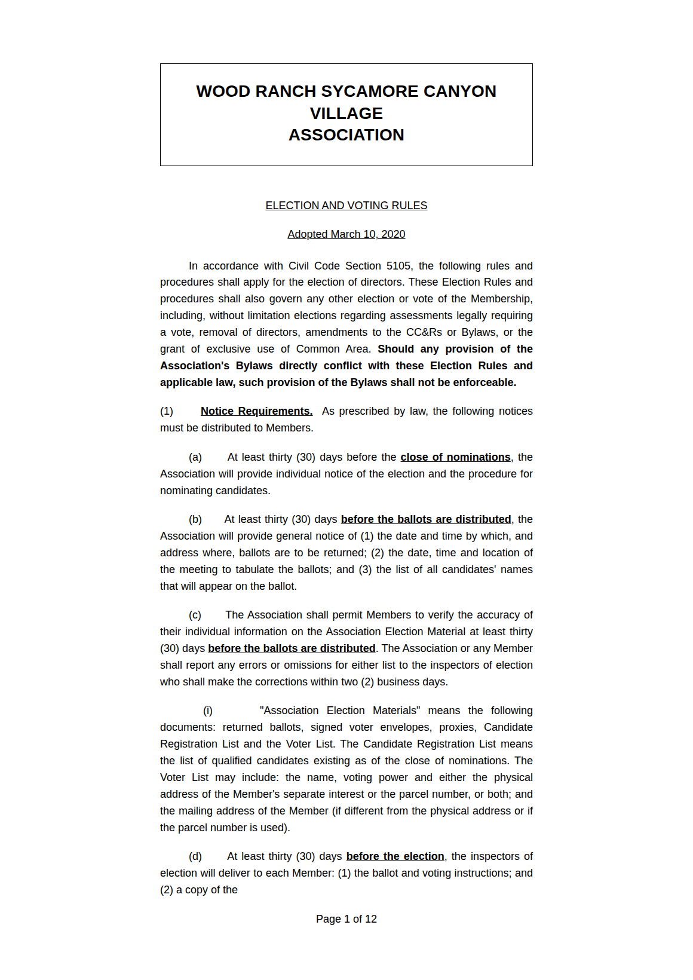WOOD RANCH SYCAMORE CANYON VILLAGE
ASSOCIATION
ELECTION AND VOTING RULES
Adopted March 10, 2020
In accordance with Civil Code Section 5105, the following rules and procedures shall apply for the election of directors. These Election Rules and procedures shall also govern any other election or vote of the Membership, including, without limitation elections regarding assessments legally requiring a vote, removal of directors, amendments to the CC&Rs or Bylaws, or the grant of exclusive use of Common Area. Should any provision of the Association's Bylaws directly conflict with these Election Rules and applicable law, such provision of the Bylaws shall not be enforceable.
(1) Notice Requirements. As prescribed by law, the following notices must be distributed to Members.
(a) At least thirty (30) days before the close of nominations, the Association will provide individual notice of the election and the procedure for nominating candidates.
(b) At least thirty (30) days before the ballots are distributed, the Association will provide general notice of (1) the date and time by which, and address where, ballots are to be returned; (2) the date, time and location of the meeting to tabulate the ballots; and (3) the list of all candidates' names that will appear on the ballot.
(c) The Association shall permit Members to verify the accuracy of their individual information on the Association Election Material at least thirty (30) days before the ballots are distributed. The Association or any Member shall report any errors or omissions for either list to the inspectors of election who shall make the corrections within two (2) business days.
(i) "Association Election Materials" means the following documents: returned ballots, signed voter envelopes, proxies, Candidate Registration List and the Voter List. The Candidate Registration List means the list of qualified candidates existing as of the close of nominations. The Voter List may include: the name, voting power and either the physical address of the Member's separate interest or the parcel number, or both; and the mailing address of the Member (if different from the physical address or if the parcel number is used).
(d) At least thirty (30) days before the election, the inspectors of election will deliver to each Member: (1) the ballot and voting instructions; and (2) a copy of the
Page 1 of 12